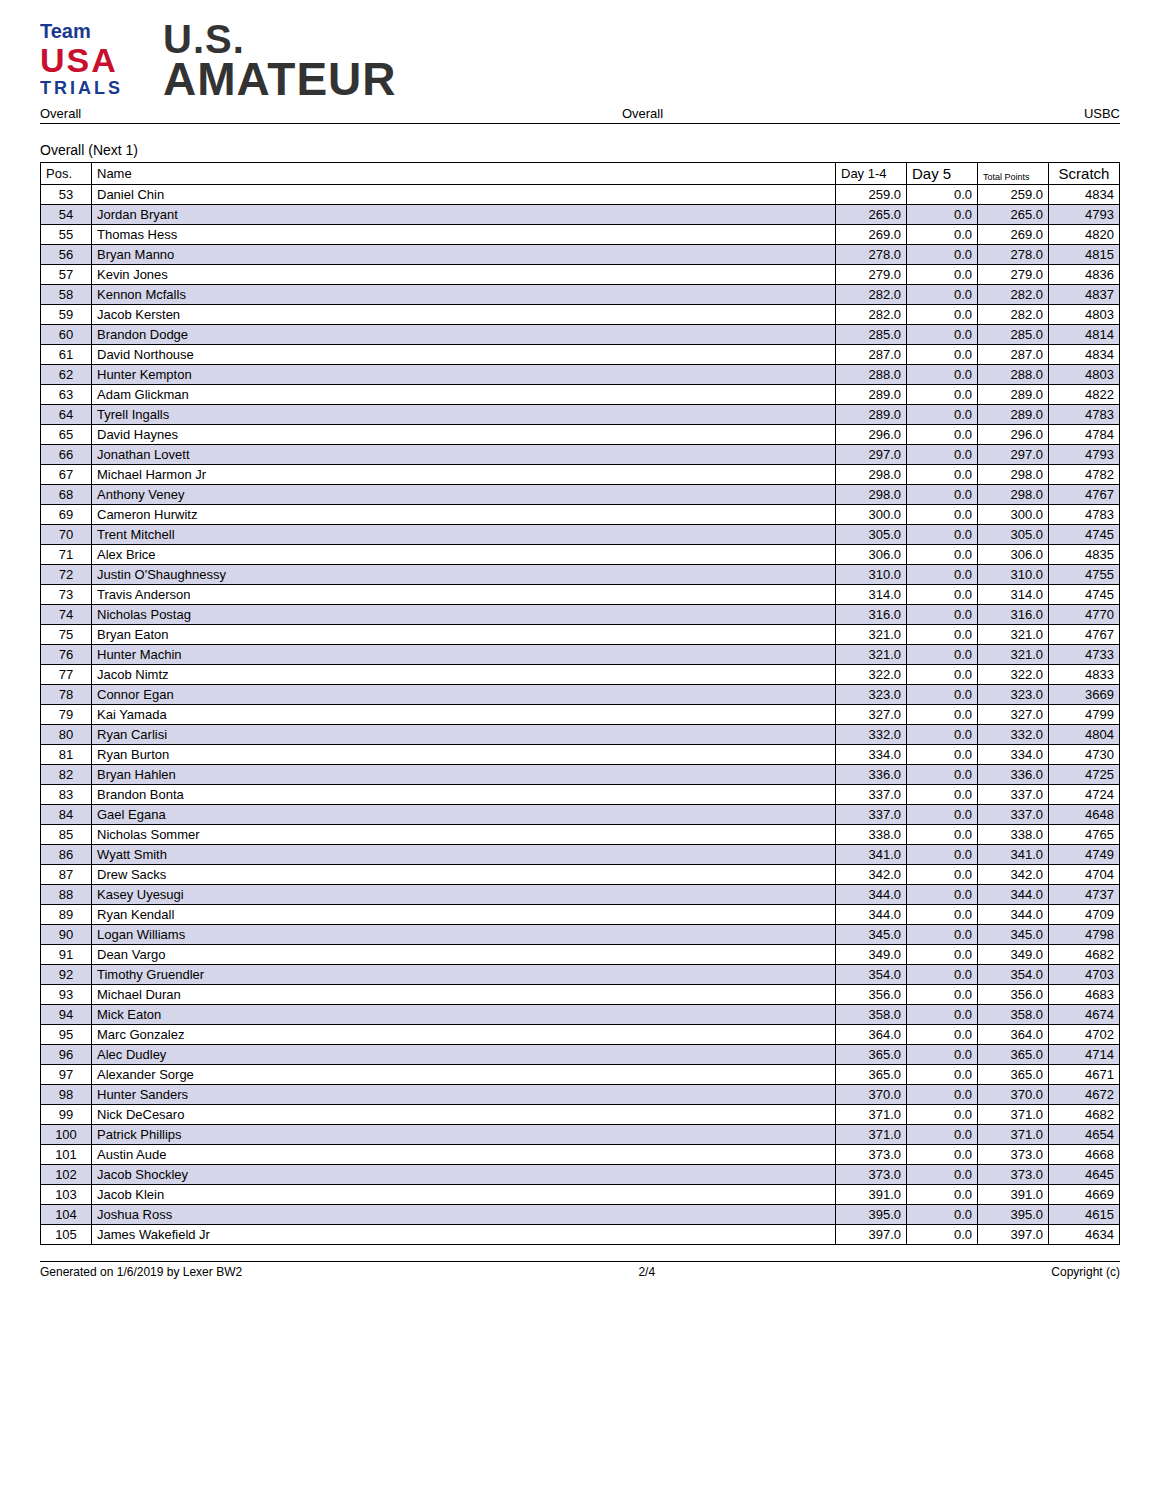Team
USA
TRIALS
U.S.
AMATEUR
Overall Overall USBC
Overall (Next 1)
| Pos. | Name | Day 1-4 | Day 5 | Total Points | Scratch |
| --- | --- | --- | --- | --- | --- |
| 53 | Daniel Chin | 259.0 | 0.0 | 259.0 | 4834 |
| 54 | Jordan Bryant | 265.0 | 0.0 | 265.0 | 4793 |
| 55 | Thomas Hess | 269.0 | 0.0 | 269.0 | 4820 |
| 56 | Bryan Manno | 278.0 | 0.0 | 278.0 | 4815 |
| 57 | Kevin Jones | 279.0 | 0.0 | 279.0 | 4836 |
| 58 | Kennon Mcfalls | 282.0 | 0.0 | 282.0 | 4837 |
| 59 | Jacob Kersten | 282.0 | 0.0 | 282.0 | 4803 |
| 60 | Brandon Dodge | 285.0 | 0.0 | 285.0 | 4814 |
| 61 | David Northouse | 287.0 | 0.0 | 287.0 | 4834 |
| 62 | Hunter Kempton | 288.0 | 0.0 | 288.0 | 4803 |
| 63 | Adam Glickman | 289.0 | 0.0 | 289.0 | 4822 |
| 64 | Tyrell Ingalls | 289.0 | 0.0 | 289.0 | 4783 |
| 65 | David Haynes | 296.0 | 0.0 | 296.0 | 4784 |
| 66 | Jonathan Lovett | 297.0 | 0.0 | 297.0 | 4793 |
| 67 | Michael Harmon Jr | 298.0 | 0.0 | 298.0 | 4782 |
| 68 | Anthony Veney | 298.0 | 0.0 | 298.0 | 4767 |
| 69 | Cameron Hurwitz | 300.0 | 0.0 | 300.0 | 4783 |
| 70 | Trent Mitchell | 305.0 | 0.0 | 305.0 | 4745 |
| 71 | Alex Brice | 306.0 | 0.0 | 306.0 | 4835 |
| 72 | Justin O'Shaughnessy | 310.0 | 0.0 | 310.0 | 4755 |
| 73 | Travis Anderson | 314.0 | 0.0 | 314.0 | 4745 |
| 74 | Nicholas Postag | 316.0 | 0.0 | 316.0 | 4770 |
| 75 | Bryan Eaton | 321.0 | 0.0 | 321.0 | 4767 |
| 76 | Hunter Machin | 321.0 | 0.0 | 321.0 | 4733 |
| 77 | Jacob Nimtz | 322.0 | 0.0 | 322.0 | 4833 |
| 78 | Connor Egan | 323.0 | 0.0 | 323.0 | 3669 |
| 79 | Kai Yamada | 327.0 | 0.0 | 327.0 | 4799 |
| 80 | Ryan Carlisi | 332.0 | 0.0 | 332.0 | 4804 |
| 81 | Ryan Burton | 334.0 | 0.0 | 334.0 | 4730 |
| 82 | Bryan Hahlen | 336.0 | 0.0 | 336.0 | 4725 |
| 83 | Brandon Bonta | 337.0 | 0.0 | 337.0 | 4724 |
| 84 | Gael Egana | 337.0 | 0.0 | 337.0 | 4648 |
| 85 | Nicholas Sommer | 338.0 | 0.0 | 338.0 | 4765 |
| 86 | Wyatt Smith | 341.0 | 0.0 | 341.0 | 4749 |
| 87 | Drew Sacks | 342.0 | 0.0 | 342.0 | 4704 |
| 88 | Kasey Uyesugi | 344.0 | 0.0 | 344.0 | 4737 |
| 89 | Ryan Kendall | 344.0 | 0.0 | 344.0 | 4709 |
| 90 | Logan Williams | 345.0 | 0.0 | 345.0 | 4798 |
| 91 | Dean Vargo | 349.0 | 0.0 | 349.0 | 4682 |
| 92 | Timothy Gruendler | 354.0 | 0.0 | 354.0 | 4703 |
| 93 | Michael Duran | 356.0 | 0.0 | 356.0 | 4683 |
| 94 | Mick Eaton | 358.0 | 0.0 | 358.0 | 4674 |
| 95 | Marc Gonzalez | 364.0 | 0.0 | 364.0 | 4702 |
| 96 | Alec Dudley | 365.0 | 0.0 | 365.0 | 4714 |
| 97 | Alexander Sorge | 365.0 | 0.0 | 365.0 | 4671 |
| 98 | Hunter Sanders | 370.0 | 0.0 | 370.0 | 4672 |
| 99 | Nick DeCesaro | 371.0 | 0.0 | 371.0 | 4682 |
| 100 | Patrick Phillips | 371.0 | 0.0 | 371.0 | 4654 |
| 101 | Austin Aude | 373.0 | 0.0 | 373.0 | 4668 |
| 102 | Jacob Shockley | 373.0 | 0.0 | 373.0 | 4645 |
| 103 | Jacob Klein | 391.0 | 0.0 | 391.0 | 4669 |
| 104 | Joshua Ross | 395.0 | 0.0 | 395.0 | 4615 |
| 105 | James Wakefield Jr | 397.0 | 0.0 | 397.0 | 4634 |
Generated on 1/6/2019 by Lexer BW2 2/4 Copyright (c)